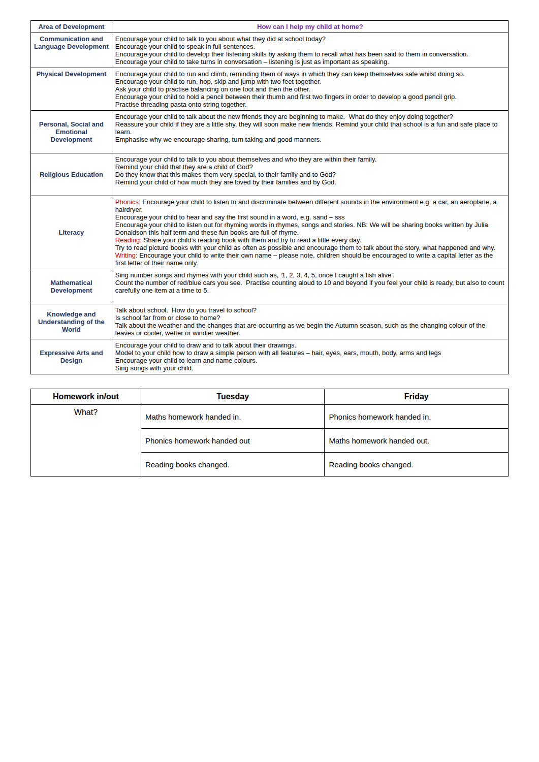| Area of Development | How can I help my child at home? |
| --- | --- |
| Communication and Language Development | Encourage your child to talk to you about what they did at school today? Encourage your child to speak in full sentences. Encourage your child to develop their listening skills by asking them to recall what has been said to them in conversation. Encourage your child to take turns in conversation – listening is just as important as speaking. |
| Physical Development | Encourage your child to run and climb, reminding them of ways in which they can keep themselves safe whilst doing so. Encourage your child to run, hop, skip and jump with two feet together. Ask your child to practise balancing on one foot and then the other. Encourage your child to hold a pencil between their thumb and first two fingers in order to develop a good pencil grip. Practise threading pasta onto string together. |
| Personal, Social and Emotional Development | Encourage your child to talk about the new friends they are beginning to make. What do they enjoy doing together? Reassure your child if they are a little shy, they will soon make new friends. Remind your child that school is a fun and safe place to learn. Emphasise why we encourage sharing, turn taking and good manners. |
| Religious Education | Encourage your child to talk to you about themselves and who they are within their family. Remind your child that they are a child of God? Do they know that this makes them very special, to their family and to God? Remind your child of how much they are loved by their families and by God. |
| Literacy | Phonics: Encourage your child to listen to and discriminate between different sounds in the environment e.g. a car, an aeroplane, a hairdryer. Encourage your child to hear and say the first sound in a word, e.g. sand – sss Encourage your child to listen out for rhyming words in rhymes, songs and stories. NB: We will be sharing books written by Julia Donaldson this half term and these fun books are full of rhyme. Reading: Share your child’s reading book with them and try to read a little every day. Try to read picture books with your child as often as possible and encourage them to talk about the story, what happened and why. Writing : Encourage your child to write their own name – please note, children should be encouraged to write a capital letter as the first letter of their name only. |
| Mathematical Development | Sing number songs and rhymes with your child such as, ‘1, 2, 3, 4, 5, once I caught a fish alive’. Count the number of red/blue cars you see. Practise counting aloud to 10 and beyond if you feel your child is ready, but also to count carefully one item at a time to 5. |
| Knowledge and Understanding of the World | Talk about school. How do you travel to school? Is school far from or close to home? Talk about the weather and the changes that are occurring as we begin the Autumn season, such as the changing colour of the leaves or cooler, wetter or windier weather. |
| Expressive Arts and Design | Encourage your child to draw and to talk about their drawings. Model to your child how to draw a simple person with all features – hair, eyes, ears, mouth, body, arms and legs Encourage your child to learn and name colours. Sing songs with your child. |
| Homework in/out | Tuesday | Friday |
| --- | --- | --- |
| What? | Maths homework handed in. | Phonics homework handed in. |
| Phonics homework handed out | Maths homework handed out. |
| Reading books changed. | Reading books changed. |